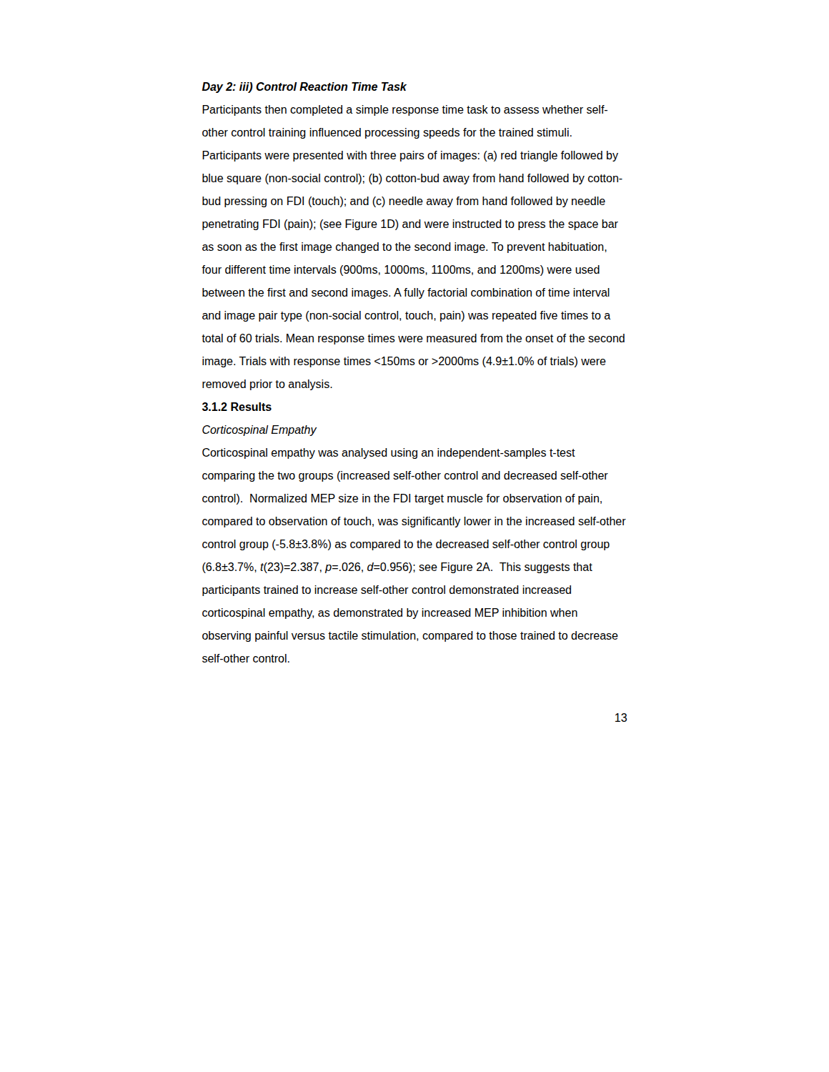Day 2: iii) Control Reaction Time Task
Participants then completed a simple response time task to assess whether self-other control training influenced processing speeds for the trained stimuli. Participants were presented with three pairs of images: (a) red triangle followed by blue square (non-social control); (b) cotton-bud away from hand followed by cotton-bud pressing on FDI (touch); and (c) needle away from hand followed by needle penetrating FDI (pain); (see Figure 1D) and were instructed to press the space bar as soon as the first image changed to the second image. To prevent habituation, four different time intervals (900ms, 1000ms, 1100ms, and 1200ms) were used between the first and second images. A fully factorial combination of time interval and image pair type (non-social control, touch, pain) was repeated five times to a total of 60 trials. Mean response times were measured from the onset of the second image. Trials with response times <150ms or >2000ms (4.9±1.0% of trials) were removed prior to analysis.
3.1.2 Results
Corticospinal Empathy
Corticospinal empathy was analysed using an independent-samples t-test comparing the two groups (increased self-other control and decreased self-other control). Normalized MEP size in the FDI target muscle for observation of pain, compared to observation of touch, was significantly lower in the increased self-other control group (-5.8±3.8%) as compared to the decreased self-other control group (6.8±3.7%, t(23)=2.387, p=.026, d=0.956); see Figure 2A. This suggests that participants trained to increase self-other control demonstrated increased corticospinal empathy, as demonstrated by increased MEP inhibition when observing painful versus tactile stimulation, compared to those trained to decrease self-other control.
13